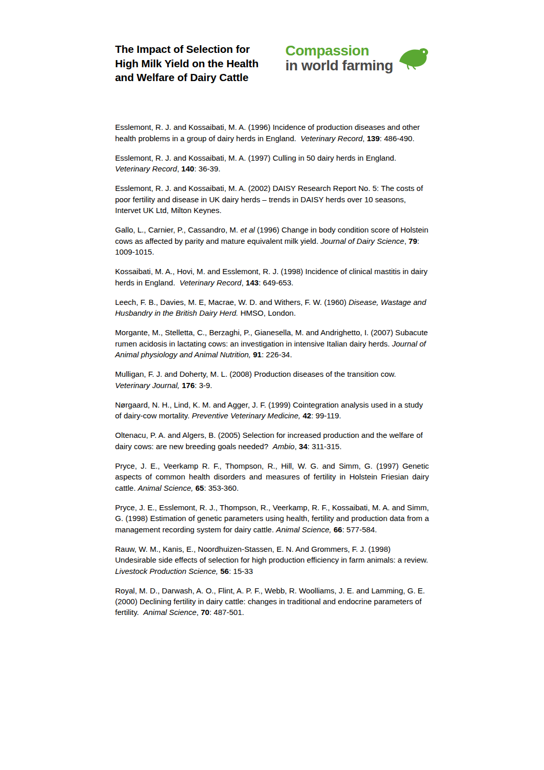The Impact of Selection for
High Milk Yield on the Health
and Welfare of Dairy Cattle
Compassion
in world farming
Esslemont, R. J. and Kossaibati, M. A. (1996) Incidence of production diseases and other health problems in a group of dairy herds in England. Veterinary Record, 139: 486-490.
Esslemont, R. J. and Kossaibati, M. A. (1997) Culling in 50 dairy herds in England. Veterinary Record, 140: 36-39.
Esslemont, R. J. and Kossaibati, M. A. (2002) DAISY Research Report No. 5: The costs of poor fertility and disease in UK dairy herds – trends in DAISY herds over 10 seasons, Intervet UK Ltd, Milton Keynes.
Gallo, L., Carnier, P., Cassandro, M. et al (1996) Change in body condition score of Holstein cows as affected by parity and mature equivalent milk yield. Journal of Dairy Science, 79: 1009-1015.
Kossaibati, M. A., Hovi, M. and Esslemont, R. J. (1998) Incidence of clinical mastitis in dairy herds in England. Veterinary Record, 143: 649-653.
Leech, F. B., Davies, M. E, Macrae, W. D. and Withers, F. W. (1960) Disease, Wastage and Husbandry in the British Dairy Herd. HMSO, London.
Morgante, M., Stelletta, C., Berzaghi, P., Gianesella, M. and Andrighetto, I. (2007) Subacute rumen acidosis in lactating cows: an investigation in intensive Italian dairy herds. Journal of Animal physiology and Animal Nutrition, 91: 226-34.
Mulligan, F. J. and Doherty, M. L. (2008) Production diseases of the transition cow. Veterinary Journal, 176: 3-9.
Nørgaard, N. H., Lind, K. M. and Agger, J. F. (1999) Cointegration analysis used in a study of dairy-cow mortality. Preventive Veterinary Medicine, 42: 99-119.
Oltenacu, P. A. and Algers, B. (2005) Selection for increased production and the welfare of dairy cows: are new breeding goals needed? Ambio, 34: 311-315.
Pryce, J. E., Veerkamp R. F., Thompson, R., Hill, W. G. and Simm, G. (1997) Genetic aspects of common health disorders and measures of fertility in Holstein Friesian dairy cattle. Animal Science, 65: 353-360.
Pryce, J. E., Esslemont, R. J., Thompson, R., Veerkamp, R. F., Kossaibati, M. A. and Simm, G. (1998) Estimation of genetic parameters using health, fertility and production data from a management recording system for dairy cattle. Animal Science, 66: 577-584.
Rauw, W. M., Kanis, E., Noordhuizen-Stassen, E. N. And Grommers, F. J. (1998) Undesirable side effects of selection for high production efficiency in farm animals: a review. Livestock Production Science, 56: 15-33
Royal, M. D., Darwash, A. O., Flint, A. P. F., Webb, R. Woolliams, J. E. and Lamming, G. E. (2000) Declining fertility in dairy cattle: changes in traditional and endocrine parameters of fertility. Animal Science, 70: 487-501.